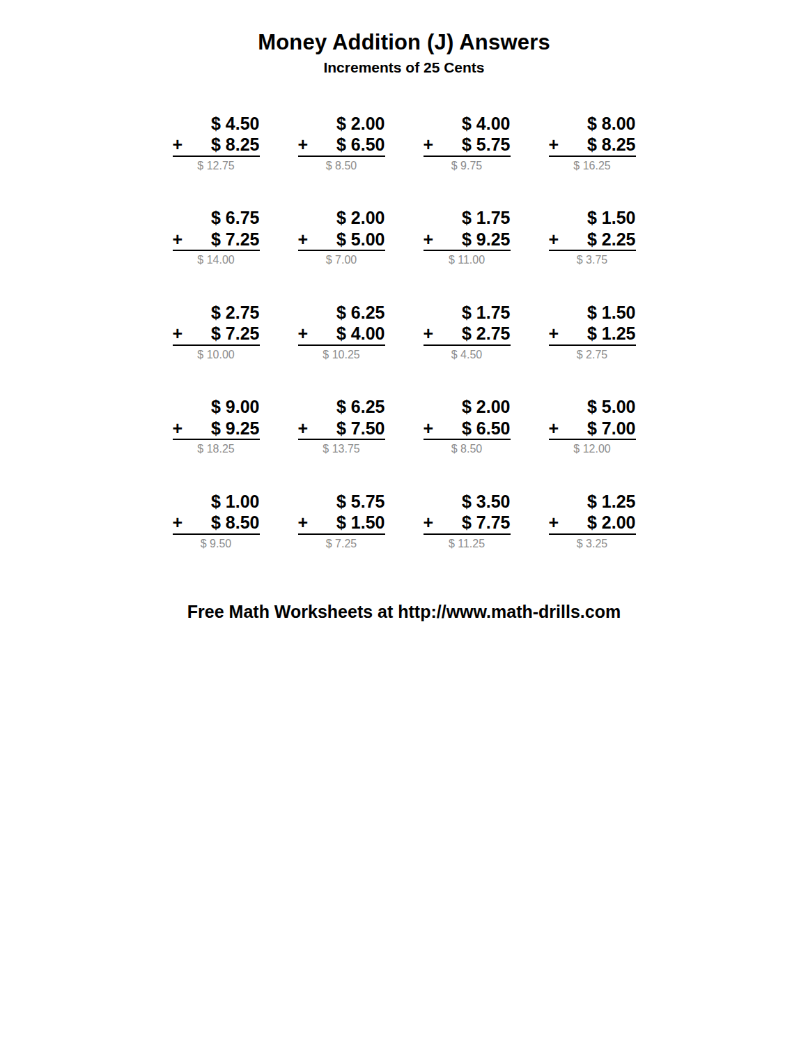Money Addition (J) Answers
Increments of 25 Cents
| / / $ 4.50 / / + / $ 8.25 / / $ 12.75 / | / / $ 2.00 / / + / $ 6.50 / / $ 8.50 / | / / $ 4.00 / / + / $ 5.75 / / $ 9.75 / | / / $ 8.00 / / + / $ 8.25 / / $ 16.25 / |
| / / $ 6.75 / / + / $ 7.25 / / $ 14.00 / | / / $ 2.00 / / + / $ 5.00 / / $ 7.00 / | / / $ 1.75 / / + / $ 9.25 / / $ 11.00 / | / / $ 1.50 / / + / $ 2.25 / / $ 3.75 / |
| / / $ 2.75 / / + / $ 7.25 / / $ 10.00 / | / / $ 6.25 / / + / $ 4.00 / / $ 10.25 / | / / $ 1.75 / / + / $ 2.75 / / $ 4.50 / | / / $ 1.50 / / + / $ 1.25 / / $ 2.75 / |
| / / $ 9.00 / / + / $ 9.25 / / $ 18.25 / | / / $ 6.25 / / + / $ 7.50 / / $ 13.75 / | / / $ 2.00 / / + / $ 6.50 / / $ 8.50 / | / / $ 5.00 / / + / $ 7.00 / / $ 12.00 / |
| / / $ 1.00 / / + / $ 8.50 / / $ 9.50 / | / / $ 5.75 / / + / $ 1.50 / / $ 7.25 / | / / $ 3.50 / / + / $ 7.75 / / $ 11.25 / | / / $ 1.25 / / + / $ 2.00 / / $ 3.25 / |
Free Math Worksheets at http://www.math-drills.com